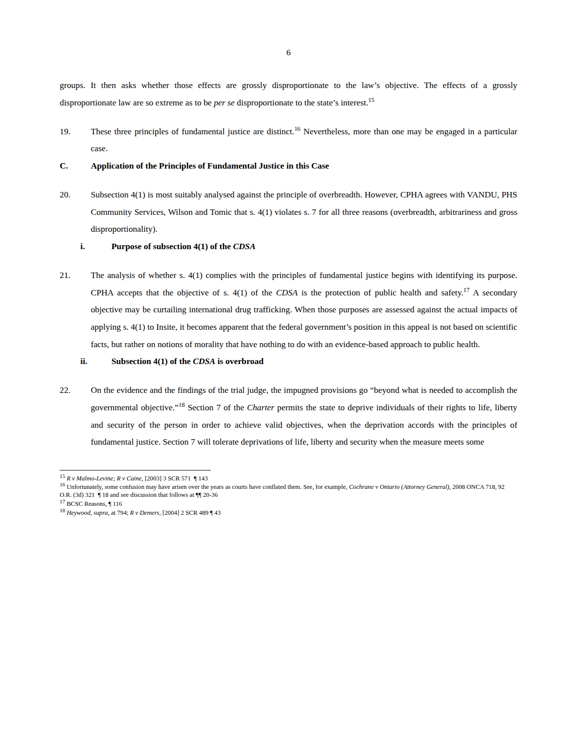6
groups. It then asks whether those effects are grossly disproportionate to the law’s objective. The effects of a grossly disproportionate law are so extreme as to be per se disproportionate to the state’s interest.15
19.
These three principles of fundamental justice are distinct.16 Nevertheless, more than one may be engaged in a particular case.
C. Application of the Principles of Fundamental Justice in this Case
20.
Subsection 4(1) is most suitably analysed against the principle of overbreadth. However, CPHA agrees with VANDU, PHS Community Services, Wilson and Tomic that s. 4(1) violates s. 7 for all three reasons (overbreadth, arbitrariness and gross disproportionality).
i. Purpose of subsection 4(1) of the CDSA
21.
The analysis of whether s. 4(1) complies with the principles of fundamental justice begins with identifying its purpose. CPHA accepts that the objective of s. 4(1) of the CDSA is the protection of public health and safety.17 A secondary objective may be curtailing international drug trafficking. When those purposes are assessed against the actual impacts of applying s. 4(1) to Insite, it becomes apparent that the federal government’s position in this appeal is not based on scientific facts, but rather on notions of morality that have nothing to do with an evidence-based approach to public health.
ii. Subsection 4(1) of the CDSA is overbroad
22.
On the evidence and the findings of the trial judge, the impugned provisions go “beyond what is needed to accomplish the governmental objective.”18 Section 7 of the Charter permits the state to deprive individuals of their rights to life, liberty and security of the person in order to achieve valid objectives, when the deprivation accords with the principles of fundamental justice. Section 7 will tolerate deprivations of life, liberty and security when the measure meets some
15 R v Malmo-Levine; R v Caine, [2003] 3 SCR 571 ¶ 143
16 Unfortunately, some confusion may have arisen over the years as courts have conflated them. See, for example, Cochrane v Ontario (Attorney General), 2008 ONCA 718, 92 O.R. (3d) 321 ¶ 18 and see discussion that follows at ¶¶ 20-36
17 BCSC Reasons, ¶ 116
18 Heywood, supra, at 794; R v Demers, [2004] 2 SCR 489 ¶ 43